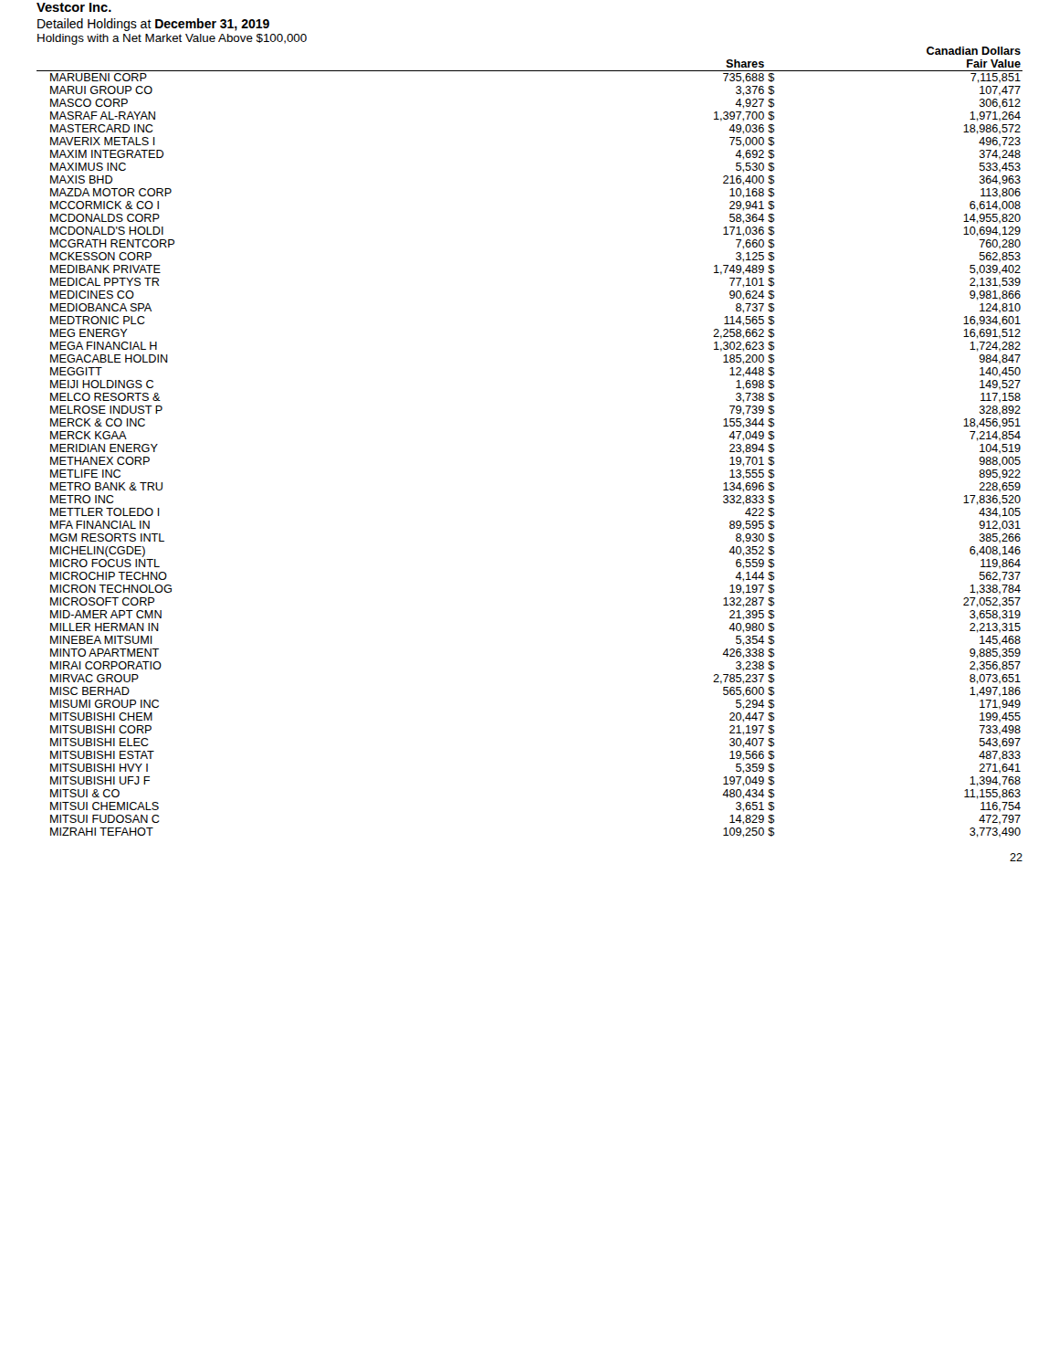Vestcor Inc.
Detailed Holdings at December 31, 2019
Holdings with a Net Market Value Above $100,000
| | Canadian Dollars |
| --- | --- |
| | Shares | | Fair Value |
| MARUBENI CORP | 735,688 | $ | 7,115,851 |
| MARUI GROUP CO | 3,376 | $ | 107,477 |
| MASCO CORP | 4,927 | $ | 306,612 |
| MASRAF AL-RAYAN | 1,397,700 | $ | 1,971,264 |
| MASTERCARD INC | 49,036 | $ | 18,986,572 |
| MAVERIX METALS I | 75,000 | $ | 496,723 |
| MAXIM INTEGRATED | 4,692 | $ | 374,248 |
| MAXIMUS INC | 5,530 | $ | 533,453 |
| MAXIS BHD | 216,400 | $ | 364,963 |
| MAZDA MOTOR CORP | 10,168 | $ | 113,806 |
| MCCORMICK & CO I | 29,941 | $ | 6,614,008 |
| MCDONALDS CORP | 58,364 | $ | 14,955,820 |
| MCDONALD'S HOLDI | 171,036 | $ | 10,694,129 |
| MCGRATH RENTCORP | 7,660 | $ | 760,280 |
| MCKESSON CORP | 3,125 | $ | 562,853 |
| MEDIBANK PRIVATE | 1,749,489 | $ | 5,039,402 |
| MEDICAL PPTYS TR | 77,101 | $ | 2,131,539 |
| MEDICINES CO | 90,624 | $ | 9,981,866 |
| MEDIOBANCA SPA | 8,737 | $ | 124,810 |
| MEDTRONIC PLC | 114,565 | $ | 16,934,601 |
| MEG ENERGY | 2,258,662 | $ | 16,691,512 |
| MEGA FINANCIAL H | 1,302,623 | $ | 1,724,282 |
| MEGACABLE HOLDIN | 185,200 | $ | 984,847 |
| MEGGITT | 12,448 | $ | 140,450 |
| MEIJI HOLDINGS C | 1,698 | $ | 149,527 |
| MELCO RESORTS & | 3,738 | $ | 117,158 |
| MELROSE INDUST P | 79,739 | $ | 328,892 |
| MERCK & CO INC | 155,344 | $ | 18,456,951 |
| MERCK KGAA | 47,049 | $ | 7,214,854 |
| MERIDIAN ENERGY | 23,894 | $ | 104,519 |
| METHANEX CORP | 19,701 | $ | 988,005 |
| METLIFE INC | 13,555 | $ | 895,922 |
| METRO BANK & TRU | 134,696 | $ | 228,659 |
| METRO INC | 332,833 | $ | 17,836,520 |
| METTLER TOLEDO I | 422 | $ | 434,105 |
| MFA FINANCIAL IN | 89,595 | $ | 912,031 |
| MGM RESORTS INTL | 8,930 | $ | 385,266 |
| MICHELIN(CGDE) | 40,352 | $ | 6,408,146 |
| MICRO FOCUS INTL | 6,559 | $ | 119,864 |
| MICROCHIP TECHNO | 4,144 | $ | 562,737 |
| MICRON TECHNOLOG | 19,197 | $ | 1,338,784 |
| MICROSOFT CORP | 132,287 | $ | 27,052,357 |
| MID-AMER APT CMN | 21,395 | $ | 3,658,319 |
| MILLER HERMAN IN | 40,980 | $ | 2,213,315 |
| MINEBEA MITSUMI | 5,354 | $ | 145,468 |
| MINTO APARTMENT | 426,338 | $ | 9,885,359 |
| MIRAI CORPORATIO | 3,238 | $ | 2,356,857 |
| MIRVAC GROUP | 2,785,237 | $ | 8,073,651 |
| MISC BERHAD | 565,600 | $ | 1,497,186 |
| MISUMI GROUP INC | 5,294 | $ | 171,949 |
| MITSUBISHI CHEM | 20,447 | $ | 199,455 |
| MITSUBISHI CORP | 21,197 | $ | 733,498 |
| MITSUBISHI ELEC | 30,407 | $ | 543,697 |
| MITSUBISHI ESTAT | 19,566 | $ | 487,833 |
| MITSUBISHI HVY I | 5,359 | $ | 271,641 |
| MITSUBISHI UFJ F | 197,049 | $ | 1,394,768 |
| MITSUI & CO | 480,434 | $ | 11,155,863 |
| MITSUI CHEMICALS | 3,651 | $ | 116,754 |
| MITSUI FUDOSAN C | 14,829 | $ | 472,797 |
| MIZRAHI TEFAHOT | 109,250 | $ | 3,773,490 |
22